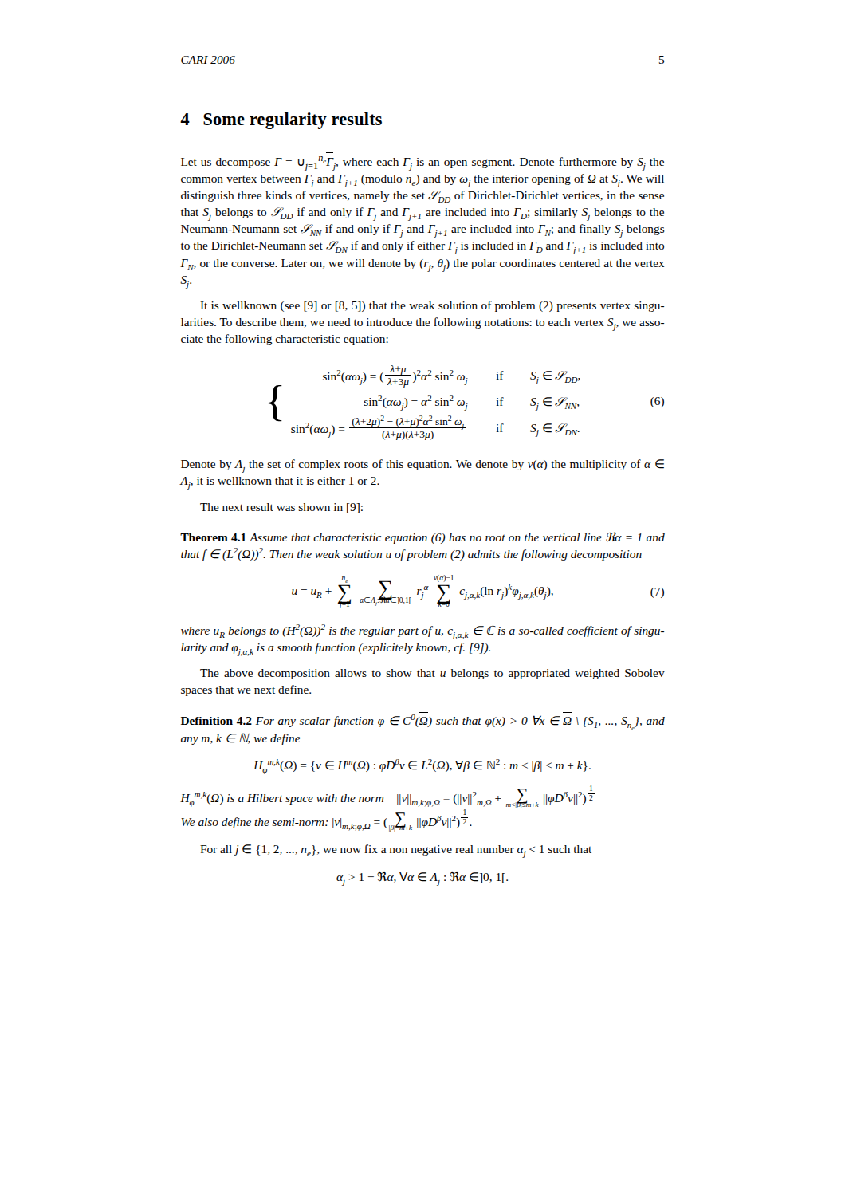CARI 2006 5
4 Some regularity results
Let us decompose Γ = ∪j=1neΓj, where each Γj is an open segment. Denote furthermore by Sj the common vertex between Γj and Γj+1 (modulo ne) and by ωj the interior opening of Ω at Sj. We will distinguish three kinds of vertices, namely the set 𝒮DD of Dirichlet-Dirichlet vertices, in the sense that Sj belongs to 𝒮DD if and only if Γj and Γj+1 are included into ΓD; similarly Sj belongs to the Neumann-Neumann set 𝒮NN if and only if Γj and Γj+1 are included into ΓN; and finally Sj belongs to the Dirichlet-Neumann set 𝒮DN if and only if either Γj is included in ΓD and Γj+1 is included into ΓN, or the converse. Later on, we will denote by (rj, θj) the polar coordinates centered at the vertex Sj.
It is wellknown (see [9] or [8, 5]) that the weak solution of problem (2) presents vertex singularities. To describe them, we need to introduce the following notations: to each vertex Sj, we associate the following characteristic equation:
{
| sin 2 ( αω j ) = ( λ + μ λ +3 μ ) 2 α 2 sin 2 ω j | if | S j ∈ 𝒮 DD , |
| sin 2 ( αω j ) = α 2 sin 2 ω j | if | S j ∈ 𝒮 NN , |
| sin 2 ( αω j ) = ( λ +2 μ ) 2 − ( λ + μ ) 2 α 2 sin 2 ω j ( λ + μ )( λ +3 μ ) | if | S j ∈ 𝒮 DN . |
(6)
Denote by Λj the set of complex roots of this equation. We denote by ν(α) the multiplicity of α ∈ Λj, it is wellknown that it is either 1 or 2.
The next result was shown in [9]:
Theorem 4.1 Assume that characteristic equation (6) has no root on the vertical line ℜα = 1 and that f ∈ (L2(Ω))2. Then the weak solution u of problem (2) admits the following decomposition
u = uR + ne ∑ j=1 ∑ α∈Λj:ℜα∈]0,1[ rjα ν(α)−1 ∑ k=0 cj,α,k(ln rj)kφj,α,k(θj),
(7)
where uR belongs to (H2(Ω))2 is the regular part of u, cj,α,k ∈ ℂ is a so-called coefficient of singularity and φj,α,k is a smooth function (explicitely known, cf. [9]).
The above decomposition allows to show that u belongs to appropriated weighted Sobolev spaces that we next define.
Definition 4.2 For any scalar function φ ∈ C0(Ω) such that φ(x) > 0 ∀x ∈ Ω \ {S1, ..., Sne}, and any m, k ∈ ℕ, we define
Hφm,k(Ω) = {v ∈ Hm(Ω) : φDβv ∈ L2(Ω), ∀β ∈ ℕ2 : m < |β| ≤ m + k}.
Hφm,k(Ω) is a Hilbert space with the norm ||v||m,k;φ,Ω = (||v||2m,Ω + ∑m<|β|≤m+k ||φDβv||2)12
We also define the semi-norm: |v|m,k;φ,Ω = (∑|β|=m+k ||φDβv||2)12.
For all j ∈ {1, 2, ..., ne}, we now fix a non negative real number αj < 1 such that
αj > 1 − ℜα, ∀α ∈ Λj : ℜα ∈]0, 1[.